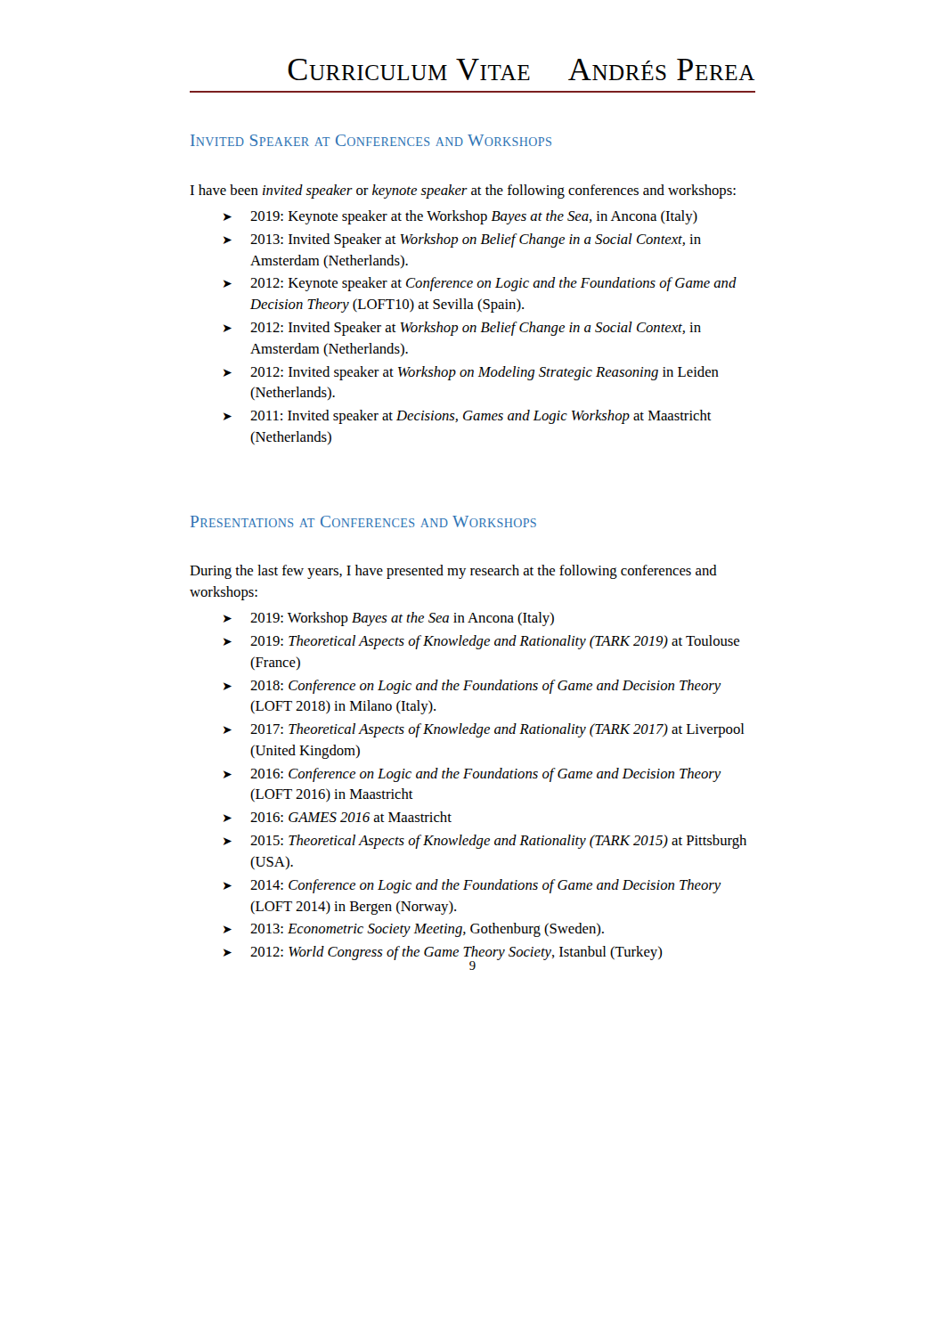Curriculum Vitae Andrés Perea
Invited Speaker at Conferences and Workshops
I have been invited speaker or keynote speaker at the following conferences and workshops:
2019: Keynote speaker at the Workshop Bayes at the Sea, in Ancona (Italy)
2013: Invited Speaker at Workshop on Belief Change in a Social Context, in Amsterdam (Netherlands).
2012: Keynote speaker at Conference on Logic and the Foundations of Game and Decision Theory (LOFT10) at Sevilla (Spain).
2012: Invited Speaker at Workshop on Belief Change in a Social Context, in Amsterdam (Netherlands).
2012: Invited speaker at Workshop on Modeling Strategic Reasoning in Leiden (Netherlands).
2011: Invited speaker at Decisions, Games and Logic Workshop at Maastricht (Netherlands)
Presentations at Conferences and Workshops
During the last few years, I have presented my research at the following conferences and workshops:
2019: Workshop Bayes at the Sea in Ancona (Italy)
2019: Theoretical Aspects of Knowledge and Rationality (TARK 2019) at Toulouse (France)
2018: Conference on Logic and the Foundations of Game and Decision Theory (LOFT 2018) in Milano (Italy).
2017: Theoretical Aspects of Knowledge and Rationality (TARK 2017) at Liverpool (United Kingdom)
2016: Conference on Logic and the Foundations of Game and Decision Theory (LOFT 2016) in Maastricht
2016: GAMES 2016 at Maastricht
2015: Theoretical Aspects of Knowledge and Rationality (TARK 2015) at Pittsburgh (USA).
2014: Conference on Logic and the Foundations of Game and Decision Theory (LOFT 2014) in Bergen (Norway).
2013: Econometric Society Meeting, Gothenburg (Sweden).
2012: World Congress of the Game Theory Society, Istanbul (Turkey)
9